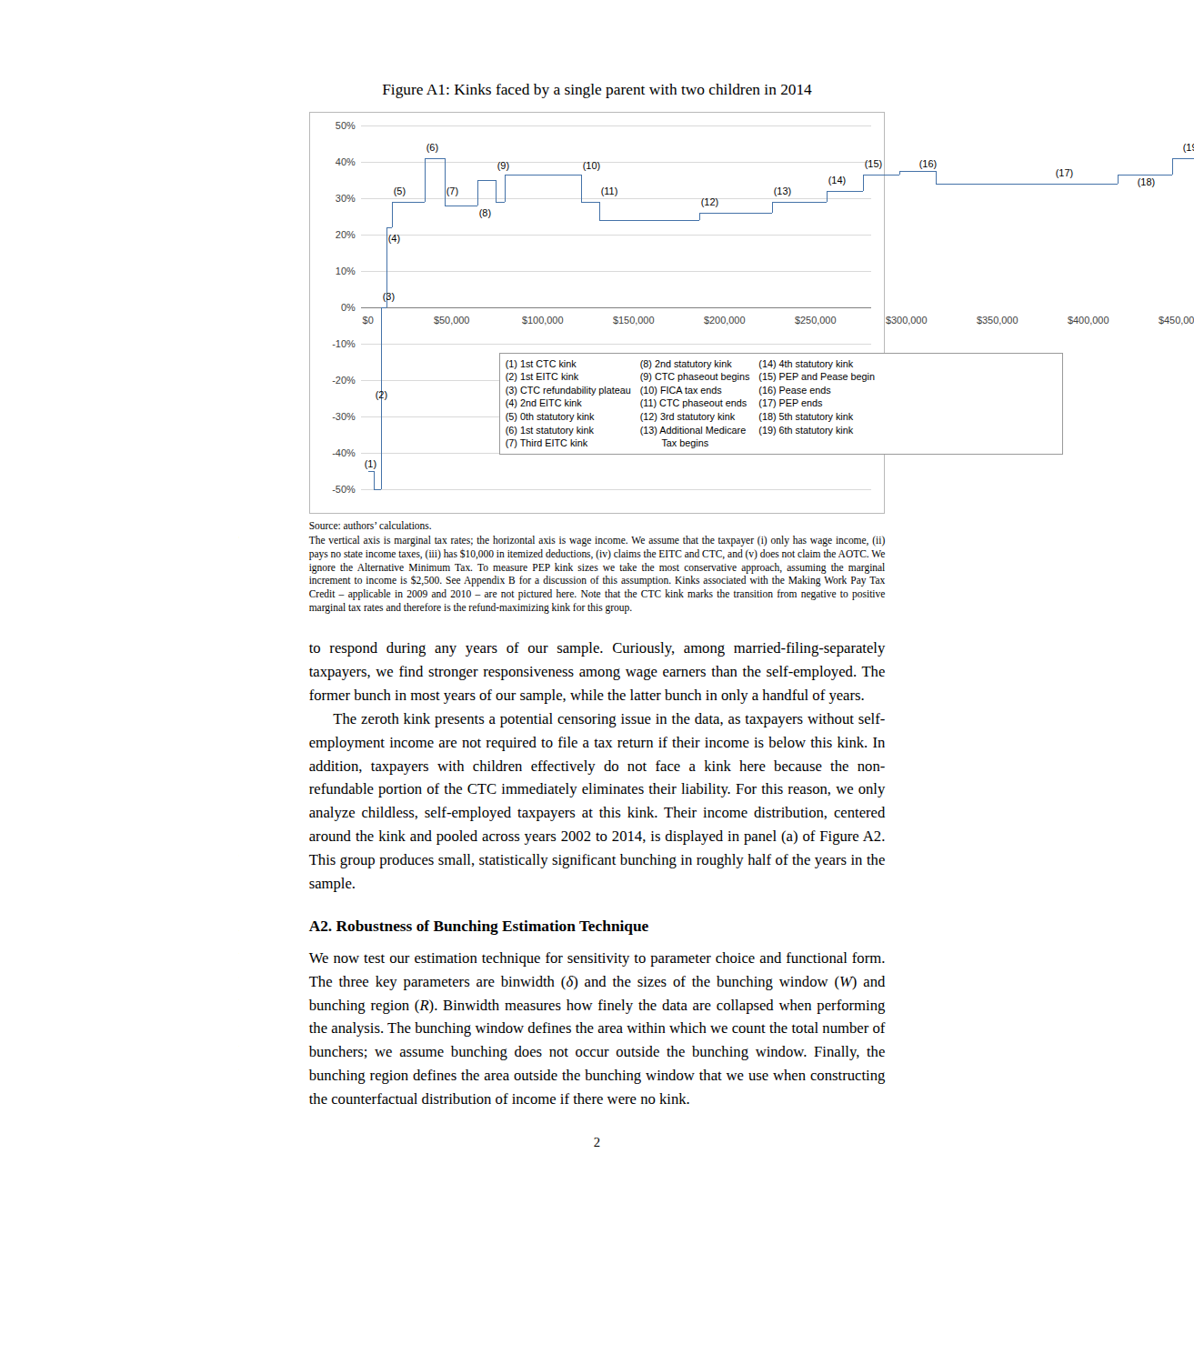Figure A1: Kinks faced by a single parent with two children in 2014
50%
40%
30%
20%
10%
0%
-10%
-20%
-30%
-40%
-50%
$0
$50,000
$100,000
$150,000
$200,000
$250,000
$300,000
$350,000
$400,000
$450,000
(1)
(2)
(3)
(4)
(5)
(6)
(7)
(8)
(9)
(10)
(11)
(12)
(13)
(14)
(15)
(16)
(17)
(18)
(19)
| (1) 1st CTC kink | (8) 2nd statutory kink | (14) 4th statutory kink |
| (2) 1st EITC kink | (9) CTC phaseout begins | (15) PEP and Pease begin |
| (3) CTC refundability plateau | (10) FICA tax ends | (16) Pease ends |
| (4) 2nd EITC kink | (11) CTC phaseout ends | (17) PEP ends |
| (5) 0th statutory kink | (12) 3rd statutory kink | (18) 5th statutory kink |
| (6) 1st statutory kink | (13) Additional Medicare | (19) 6th statutory kink |
| (7) Third EITC kink | Tax begins | |
Source: authors’ calculations.
The vertical axis is marginal tax rates; the horizontal axis is wage income. We assume that the taxpayer (i) only has wage income, (ii) pays no state income taxes, (iii) has $10,000 in itemized deductions, (iv) claims the EITC and CTC, and (v) does not claim the AOTC. We ignore the Alternative Minimum Tax. To measure PEP kink sizes we take the most conservative approach, assuming the marginal increment to income is $2,500. See Appendix B for a discussion of this assumption. Kinks associated with the Making Work Pay Tax Credit – applicable in 2009 and 2010 – are not pictured here. Note that the CTC kink marks the transition from negative to positive marginal tax rates and therefore is the refund-maximizing kink for this group.
to respond during any years of our sample. Curiously, among married-filing-separately taxpayers, we find stronger responsiveness among wage earners than the self-employed. The former bunch in most years of our sample, while the latter bunch in only a handful of years.
The zeroth kink presents a potential censoring issue in the data, as taxpayers without self-employment income are not required to file a tax return if their income is below this kink. In addition, taxpayers with children effectively do not face a kink here because the non-refundable portion of the CTC immediately eliminates their liability. For this reason, we only analyze childless, self-employed taxpayers at this kink. Their income distribution, centered around the kink and pooled across years 2002 to 2014, is displayed in panel (a) of Figure A2. This group produces small, statistically significant bunching in roughly half of the years in the sample.
A2. Robustness of Bunching Estimation Technique
We now test our estimation technique for sensitivity to parameter choice and functional form. The three key parameters are binwidth (δ) and the sizes of the bunching window (W) and bunching region (R). Binwidth measures how finely the data are collapsed when performing the analysis. The bunching window defines the area within which we count the total number of bunchers; we assume bunching does not occur outside the bunching window. Finally, the bunching region defines the area outside the bunching window that we use when constructing the counterfactual distribution of income if there were no kink.
2